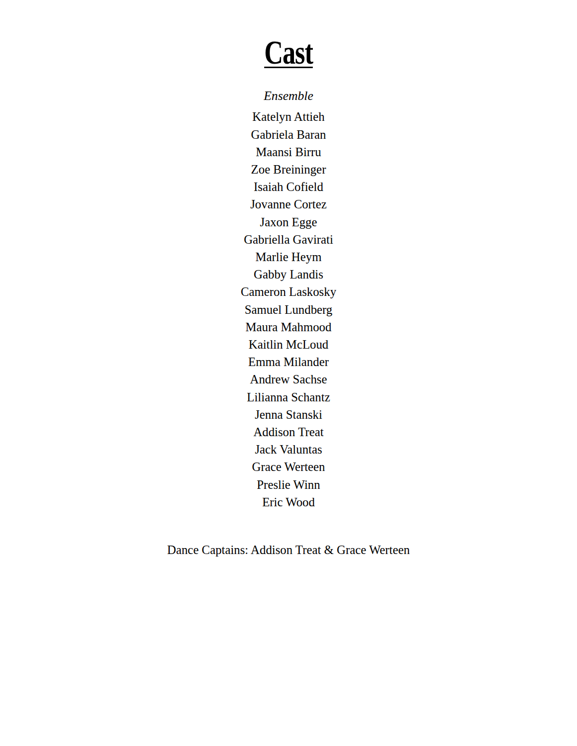Cast
Ensemble
Katelyn Attieh
Gabriela Baran
Maansi Birru
Zoe Breininger
Isaiah Cofield
Jovanne Cortez
Jaxon Egge
Gabriella Gavirati
Marlie Heym
Gabby Landis
Cameron Laskosky
Samuel Lundberg
Maura Mahmood
Kaitlin McLoud
Emma Milander
Andrew Sachse
Lilianna Schantz
Jenna Stanski
Addison Treat
Jack Valuntas
Grace Werteen
Preslie Winn
Eric Wood
Dance Captains: Addison Treat & Grace Werteen